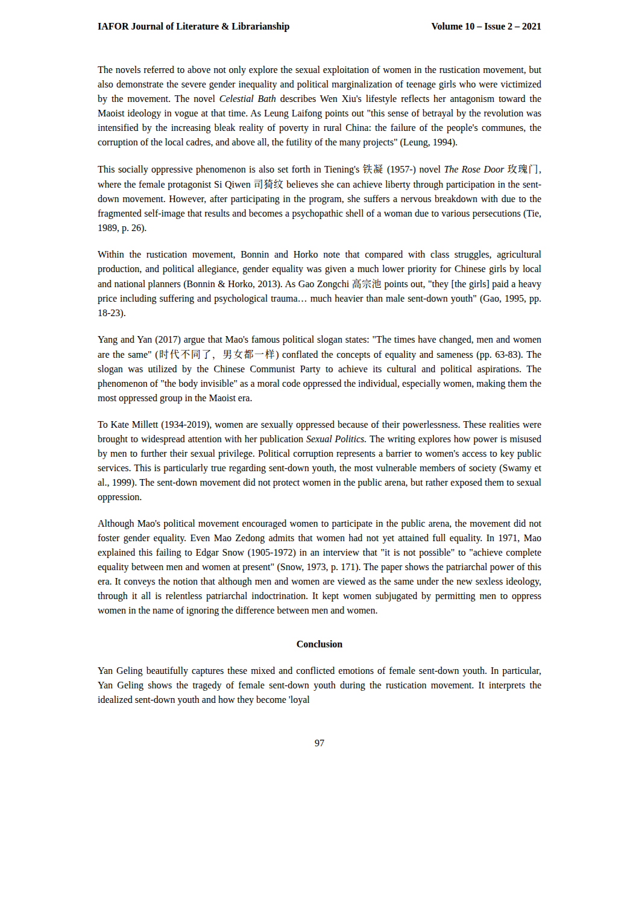IAFOR Journal of Literature & Librarianship
Volume 10 – Issue 2 – 2021
The novels referred to above not only explore the sexual exploitation of women in the rustication movement, but also demonstrate the severe gender inequality and political marginalization of teenage girls who were victimized by the movement. The novel Celestial Bath describes Wen Xiu's lifestyle reflects her antagonism toward the Maoist ideology in vogue at that time. As Leung Laifong points out "this sense of betrayal by the revolution was intensified by the increasing bleak reality of poverty in rural China: the failure of the people's communes, the corruption of the local cadres, and above all, the futility of the many projects" (Leung, 1994).
This socially oppressive phenomenon is also set forth in Tiening's 铁凝 (1957-) novel The Rose Door 玫瑰门, where the female protagonist Si Qiwen 司猗纹 believes she can achieve liberty through participation in the sent-down movement. However, after participating in the program, she suffers a nervous breakdown with due to the fragmented self-image that results and becomes a psychopathic shell of a woman due to various persecutions (Tie, 1989, p. 26).
Within the rustication movement, Bonnin and Horko note that compared with class struggles, agricultural production, and political allegiance, gender equality was given a much lower priority for Chinese girls by local and national planners (Bonnin & Horko, 2013). As Gao Zongchi 高宗池 points out, "they [the girls] paid a heavy price including suffering and psychological trauma… much heavier than male sent-down youth" (Gao, 1995, pp. 18-23).
Yang and Yan (2017) argue that Mao's famous political slogan states: "The times have changed, men and women are the same" (时代不同了，男女都一样) conflated the concepts of equality and sameness (pp. 63-83). The slogan was utilized by the Chinese Communist Party to achieve its cultural and political aspirations. The phenomenon of "the body invisible" as a moral code oppressed the individual, especially women, making them the most oppressed group in the Maoist era.
To Kate Millett (1934-2019), women are sexually oppressed because of their powerlessness. These realities were brought to widespread attention with her publication Sexual Politics. The writing explores how power is misused by men to further their sexual privilege. Political corruption represents a barrier to women's access to key public services. This is particularly true regarding sent-down youth, the most vulnerable members of society (Swamy et al., 1999). The sent-down movement did not protect women in the public arena, but rather exposed them to sexual oppression.
Although Mao's political movement encouraged women to participate in the public arena, the movement did not foster gender equality. Even Mao Zedong admits that women had not yet attained full equality. In 1971, Mao explained this failing to Edgar Snow (1905-1972) in an interview that "it is not possible" to "achieve complete equality between men and women at present" (Snow, 1973, p. 171). The paper shows the patriarchal power of this era. It conveys the notion that although men and women are viewed as the same under the new sexless ideology, through it all is relentless patriarchal indoctrination. It kept women subjugated by permitting men to oppress women in the name of ignoring the difference between men and women.
Conclusion
Yan Geling beautifully captures these mixed and conflicted emotions of female sent-down youth. In particular, Yan Geling shows the tragedy of female sent-down youth during the rustication movement. It interprets the idealized sent-down youth and how they become 'loyal
97